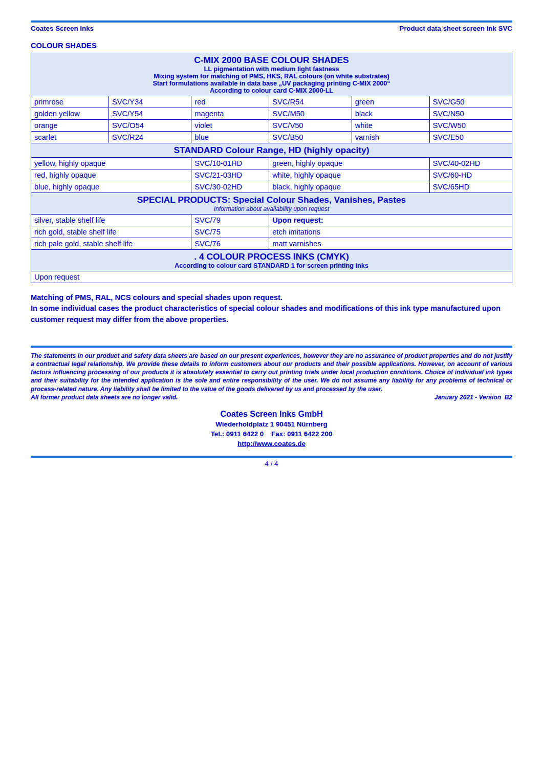Coates Screen Inks Product data sheet screen ink SVC
COLOUR SHADES
| C-MIX 2000 BASE COLOUR SHADES LL pigmentation with medium light fastness Mixing system for matching of PMS, HKS, RAL colours (on white substrates) Start formulations available in data base „UV packaging printing C-MIX 2000“ According to colour card C-MIX 2000-LL |
| primrose | SVC/Y34 | red | SVC/R54 | green | SVC/G50 |
| golden yellow | SVC/Y54 | magenta | SVC/M50 | black | SVC/N50 |
| orange | SVC/O54 | violet | SVC/V50 | white | SVC/W50 |
| scarlet | SVC/R24 | blue | SVC/B50 | varnish | SVC/E50 |
| STANDARD Colour Range, HD (highly opacity) |
| yellow, highly opaque | SVC/10-01HD | green, highly opaque | SVC/40-02HD |
| red, highly opaque | SVC/21-03HD | white, highly opaque | SVC/60-HD |
| blue, highly opaque | SVC/30-02HD | black, highly opaque | SVC/65HD |
| SPECIAL PRODUCTS: Special Colour Shades, Vanishes, Pastes Information about availability upon request |
| silver, stable shelf life | SVC/79 | Upon request: |
| rich gold, stable shelf life | SVC/75 | etch imitations |
| rich pale gold, stable shelf life | SVC/76 | matt varnishes |
| . 4 COLOUR PROCESS INKS (CMYK) According to colour card STANDARD 1 for screen printing inks |
| Upon request |
Matching of PMS, RAL, NCS colours and special shades upon request.
In some individual cases the product characteristics of special colour shades and modifications of this ink type manufactured upon customer request may differ from the above properties.
The statements in our product and safety data sheets are based on our present experiences, however they are no assurance of product properties and do not justify a contractual legal relationship. We provide these details to inform customers about our products and their possible applications. However, on account of various factors influencing processing of our products it is absolutely essential to carry out printing trials under local production conditions. Choice of individual ink types and their suitability for the intended application is the sole and entire responsibility of the user. We do not assume any liability for any problems of technical or process-related nature. Any liability shall be limited to the value of the goods delivered by us and processed by the user.
All former product data sheets are no longer valid. January 2021 - Version B2
Coates Screen Inks GmbH
Wiederholdplatz 1 90451 Nürnberg
Tel.: 0911 6422 0 Fax: 0911 6422 200
http://www.coates.de
4 / 4